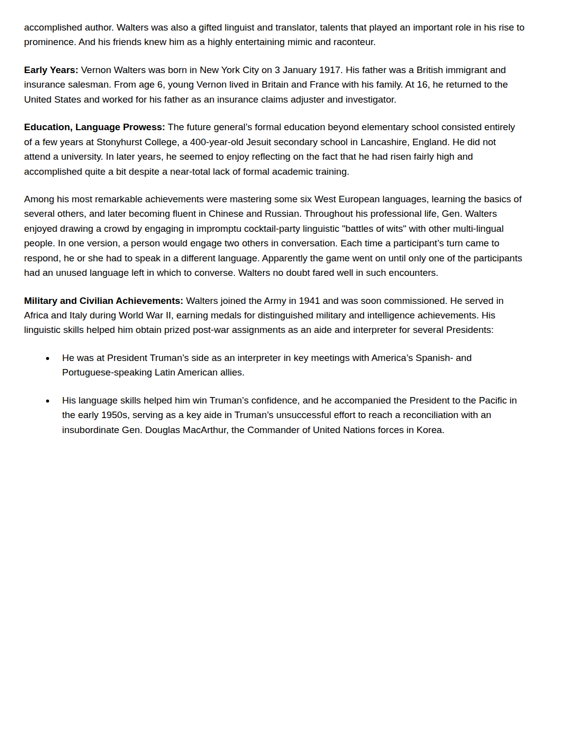accomplished author. Walters was also a gifted linguist and translator, talents that played an important role in his rise to prominence. And his friends knew him as a highly entertaining mimic and raconteur.
Early Years: Vernon Walters was born in New York City on 3 January 1917. His father was a British immigrant and insurance salesman. From age 6, young Vernon lived in Britain and France with his family. At 16, he returned to the United States and worked for his father as an insurance claims adjuster and investigator.
Education, Language Prowess: The future general’s formal education beyond elementary school consisted entirely of a few years at Stonyhurst College, a 400-year-old Jesuit secondary school in Lancashire, England. He did not attend a university. In later years, he seemed to enjoy reflecting on the fact that he had risen fairly high and accomplished quite a bit despite a near-total lack of formal academic training.
Among his most remarkable achievements were mastering some six West European languages, learning the basics of several others, and later becoming fluent in Chinese and Russian. Throughout his professional life, Gen. Walters enjoyed drawing a crowd by engaging in impromptu cocktail-party linguistic "battles of wits" with other multi-lingual people. In one version, a person would engage two others in conversation. Each time a participant’s turn came to respond, he or she had to speak in a different language. Apparently the game went on until only one of the participants had an unused language left in which to converse. Walters no doubt fared well in such encounters.
Military and Civilian Achievements: Walters joined the Army in 1941 and was soon commissioned. He served in Africa and Italy during World War II, earning medals for distinguished military and intelligence achievements. His linguistic skills helped him obtain prized post-war assignments as an aide and interpreter for several Presidents:
He was at President Truman’s side as an interpreter in key meetings with America’s Spanish- and Portuguese-speaking Latin American allies.
His language skills helped him win Truman’s confidence, and he accompanied the President to the Pacific in the early 1950s, serving as a key aide in Truman’s unsuccessful effort to reach a reconciliation with an insubordinate Gen. Douglas MacArthur, the Commander of United Nations forces in Korea.